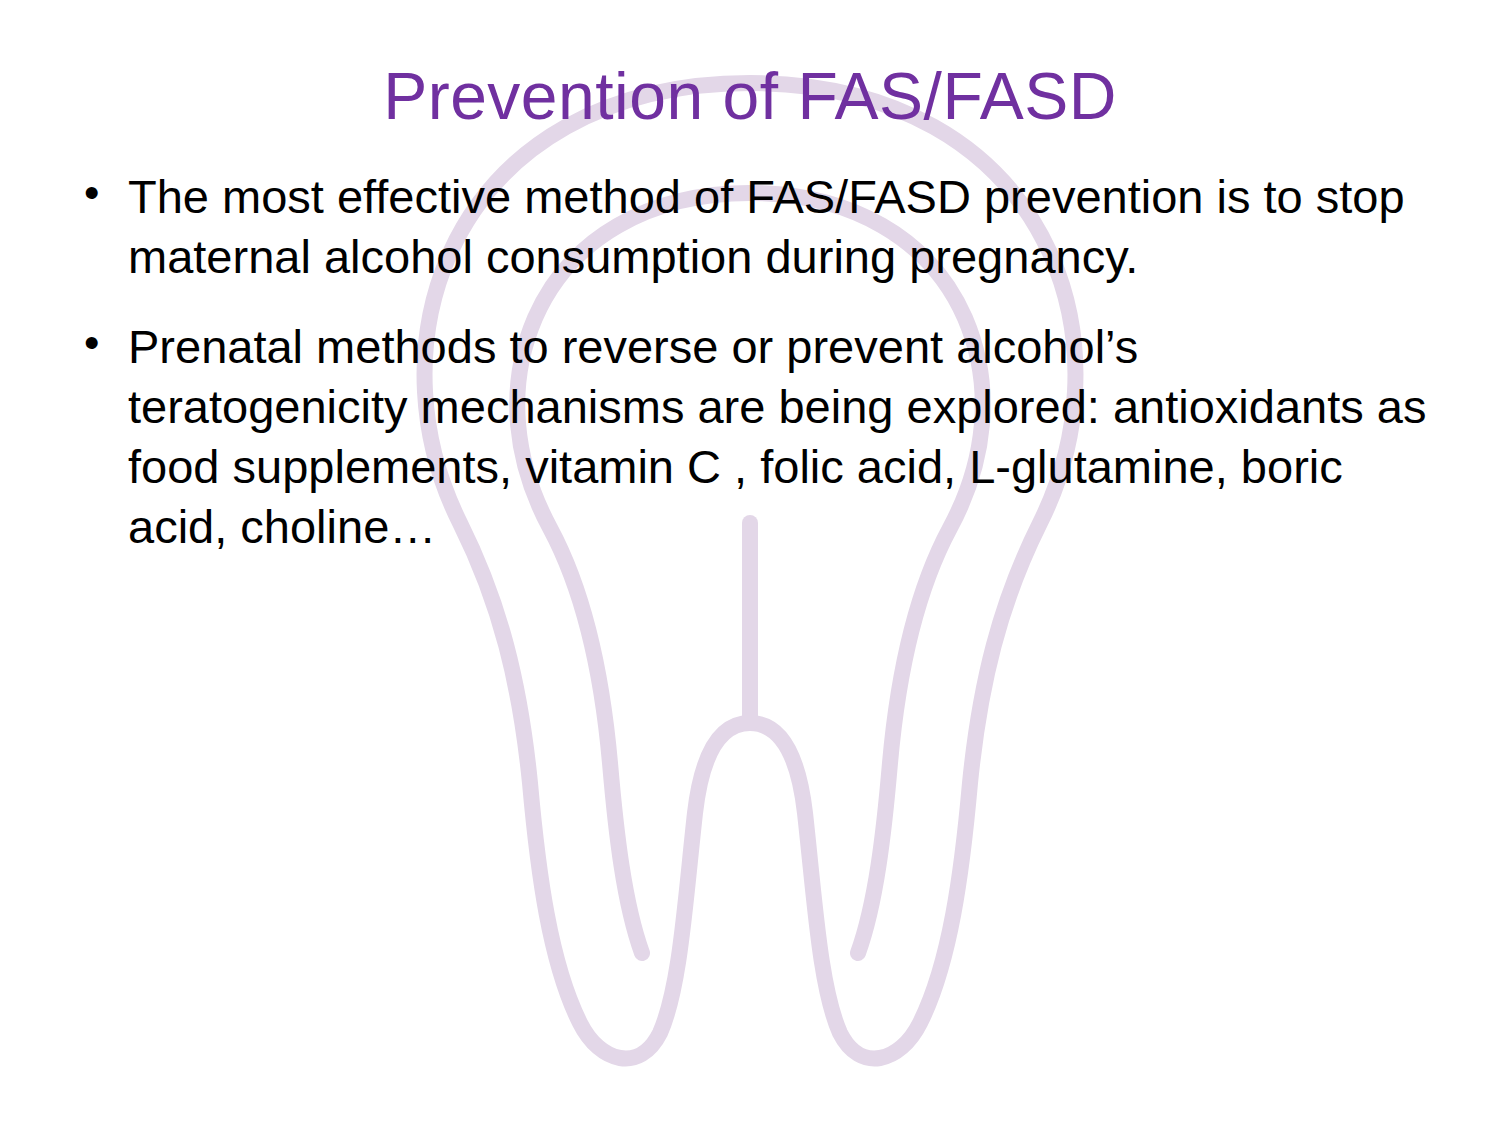Prevention of FAS/FASD
The most effective method of FAS/FASD prevention is to stop maternal alcohol consumption during pregnancy.
Prenatal methods to reverse or prevent alcohol’s teratogenicity mechanisms are being explored: antioxidants as food supplements, vitamin C , folic acid, L-glutamine, boric acid, choline…